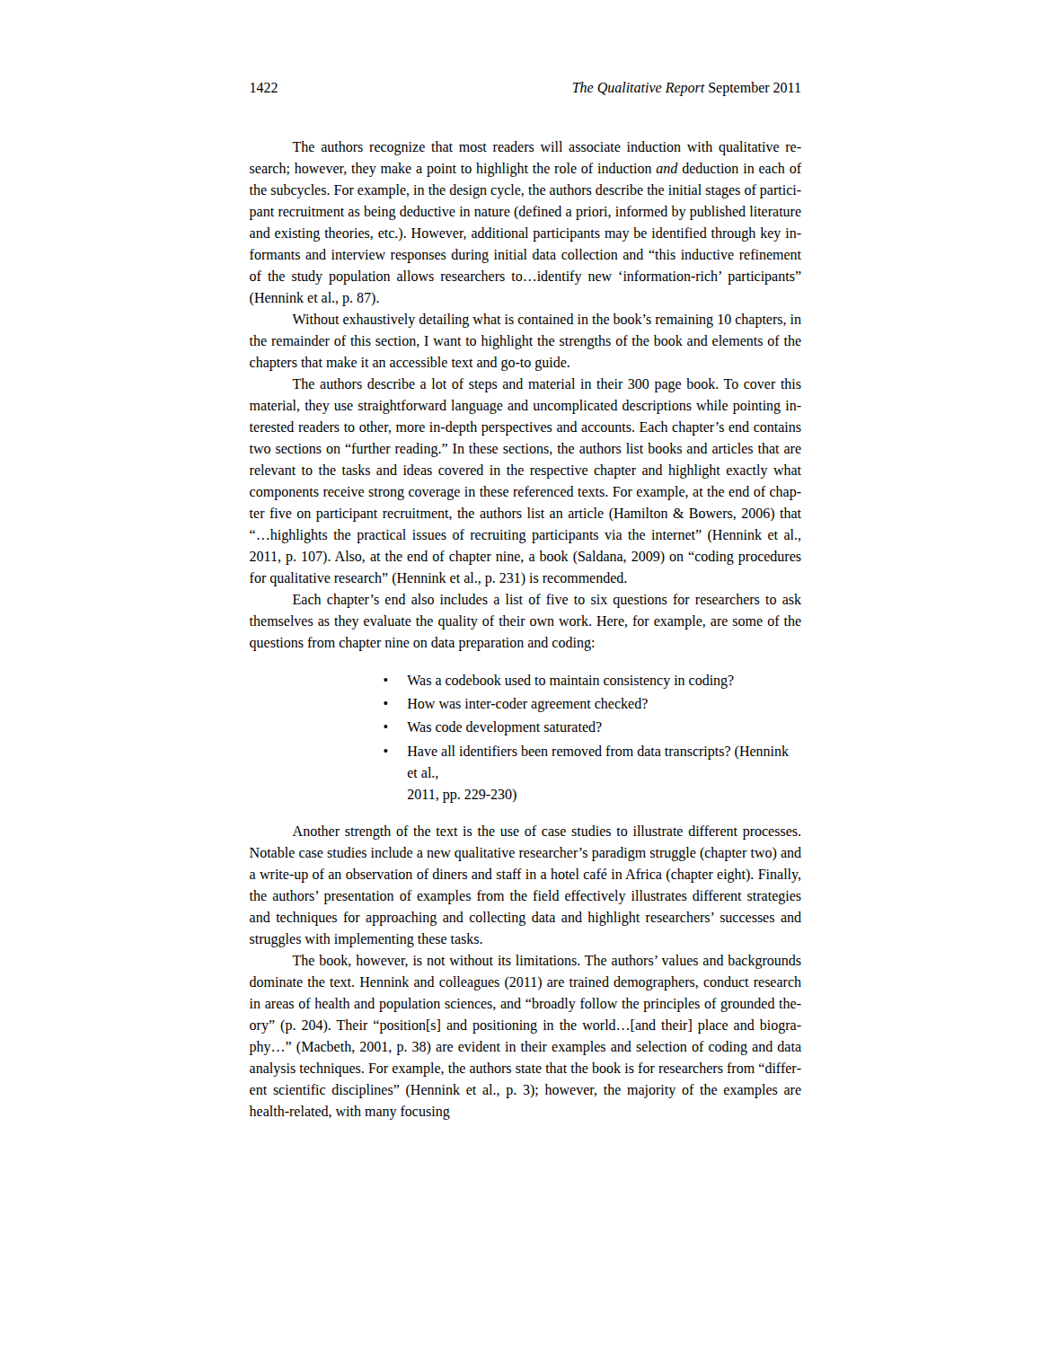1422 The Qualitative Report September 2011
The authors recognize that most readers will associate induction with qualitative research; however, they make a point to highlight the role of induction and deduction in each of the subcycles. For example, in the design cycle, the authors describe the initial stages of participant recruitment as being deductive in nature (defined a priori, informed by published literature and existing theories, etc.). However, additional participants may be identified through key informants and interview responses during initial data collection and “this inductive refinement of the study population allows researchers to…identify new ‘information-rich’ participants” (Hennink et al., p. 87).
Without exhaustively detailing what is contained in the book’s remaining 10 chapters, in the remainder of this section, I want to highlight the strengths of the book and elements of the chapters that make it an accessible text and go-to guide.
The authors describe a lot of steps and material in their 300 page book. To cover this material, they use straightforward language and uncomplicated descriptions while pointing interested readers to other, more in-depth perspectives and accounts. Each chapter’s end contains two sections on “further reading.” In these sections, the authors list books and articles that are relevant to the tasks and ideas covered in the respective chapter and highlight exactly what components receive strong coverage in these referenced texts. For example, at the end of chapter five on participant recruitment, the authors list an article (Hamilton & Bowers, 2006) that “…highlights the practical issues of recruiting participants via the internet” (Hennink et al., 2011, p. 107). Also, at the end of chapter nine, a book (Saldana, 2009) on “coding procedures for qualitative research” (Hennink et al., p. 231) is recommended.
Each chapter’s end also includes a list of five to six questions for researchers to ask themselves as they evaluate the quality of their own work. Here, for example, are some of the questions from chapter nine on data preparation and coding:
Was a codebook used to maintain consistency in coding?
How was inter-coder agreement checked?
Was code development saturated?
Have all identifiers been removed from data transcripts? (Hennink et al., 2011, pp. 229-230)
Another strength of the text is the use of case studies to illustrate different processes. Notable case studies include a new qualitative researcher’s paradigm struggle (chapter two) and a write-up of an observation of diners and staff in a hotel café in Africa (chapter eight). Finally, the authors’ presentation of examples from the field effectively illustrates different strategies and techniques for approaching and collecting data and highlight researchers’ successes and struggles with implementing these tasks.
The book, however, is not without its limitations. The authors’ values and backgrounds dominate the text. Hennink and colleagues (2011) are trained demographers, conduct research in areas of health and population sciences, and “broadly follow the principles of grounded theory” (p. 204). Their “position[s] and positioning in the world…[and their] place and biography…” (Macbeth, 2001, p. 38) are evident in their examples and selection of coding and data analysis techniques. For example, the authors state that the book is for researchers from “different scientific disciplines” (Hennink et al., p. 3); however, the majority of the examples are health-related, with many focusing